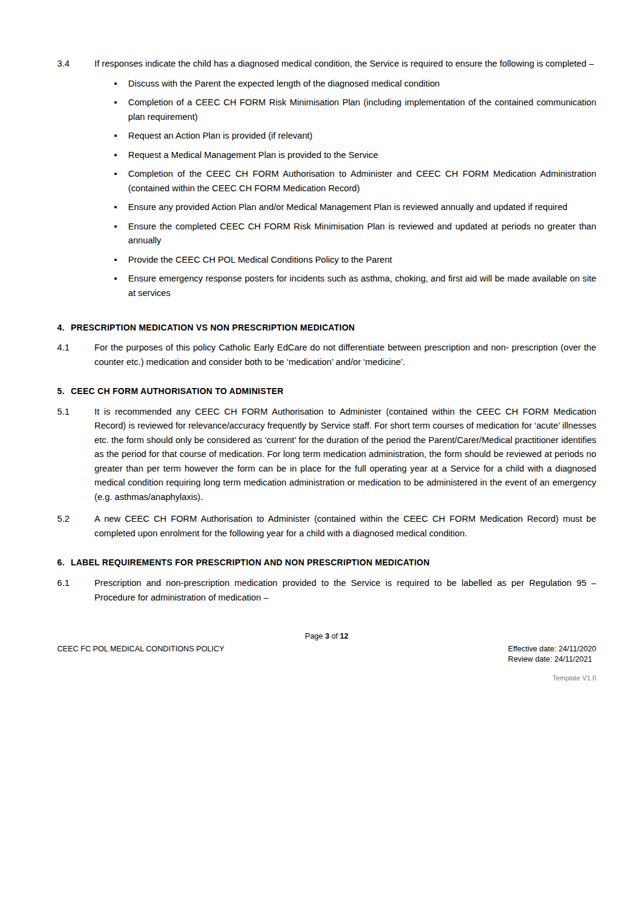3.4
If responses indicate the child has a diagnosed medical condition, the Service is required to ensure the following is completed –
Discuss with the Parent the expected length of the diagnosed medical condition
Completion of a CEEC CH FORM Risk Minimisation Plan (including implementation of the contained communication plan requirement)
Request an Action Plan is provided (if relevant)
Request a Medical Management Plan is provided to the Service
Completion of the CEEC CH FORM Authorisation to Administer and CEEC CH FORM Medication Administration (contained within the CEEC CH FORM Medication Record)
Ensure any provided Action Plan and/or Medical Management Plan is reviewed annually and updated if required
Ensure the completed CEEC CH FORM Risk Minimisation Plan is reviewed and updated at periods no greater than annually
Provide the CEEC CH POL Medical Conditions Policy to the Parent
Ensure emergency response posters for incidents such as asthma, choking, and first aid will be made available on site at services
4. PRESCRIPTION MEDICATION VS NON PRESCRIPTION MEDICATION
4.1
For the purposes of this policy Catholic Early EdCare do not differentiate between prescription and non- prescription (over the counter etc.) medication and consider both to be ‘medication’ and/or ‘medicine’.
5. CEEC CH FORM AUTHORISATION TO ADMINISTER
5.1
It is recommended any CEEC CH FORM Authorisation to Administer (contained within the CEEC CH FORM Medication Record) is reviewed for relevance/accuracy frequently by Service staff. For short term courses of medication for ‘acute’ illnesses etc. the form should only be considered as ‘current’ for the duration of the period the Parent/Carer/Medical practitioner identifies as the period for that course of medication. For long term medication administration, the form should be reviewed at periods no greater than per term however the form can be in place for the full operating year at a Service for a child with a diagnosed medical condition requiring long term medication administration or medication to be administered in the event of an emergency (e.g. asthmas/anaphylaxis).
5.2
A new CEEC CH FORM Authorisation to Administer (contained within the CEEC CH FORM Medication Record) must be completed upon enrolment for the following year for a child with a diagnosed medical condition.
6. LABEL REQUIREMENTS FOR PRESCRIPTION and NON PRESCRIPTION MEDICATION
6.1
Prescription and non-prescription medication provided to the Service is required to be labelled as per Regulation 95 – Procedure for administration of medication –
Page 3 of 12
CEEC FC POL MEDICAL CONDITIONS POLICY
Effective date: 24/11/2020
Review date: 24/11/2021
Template V1.0